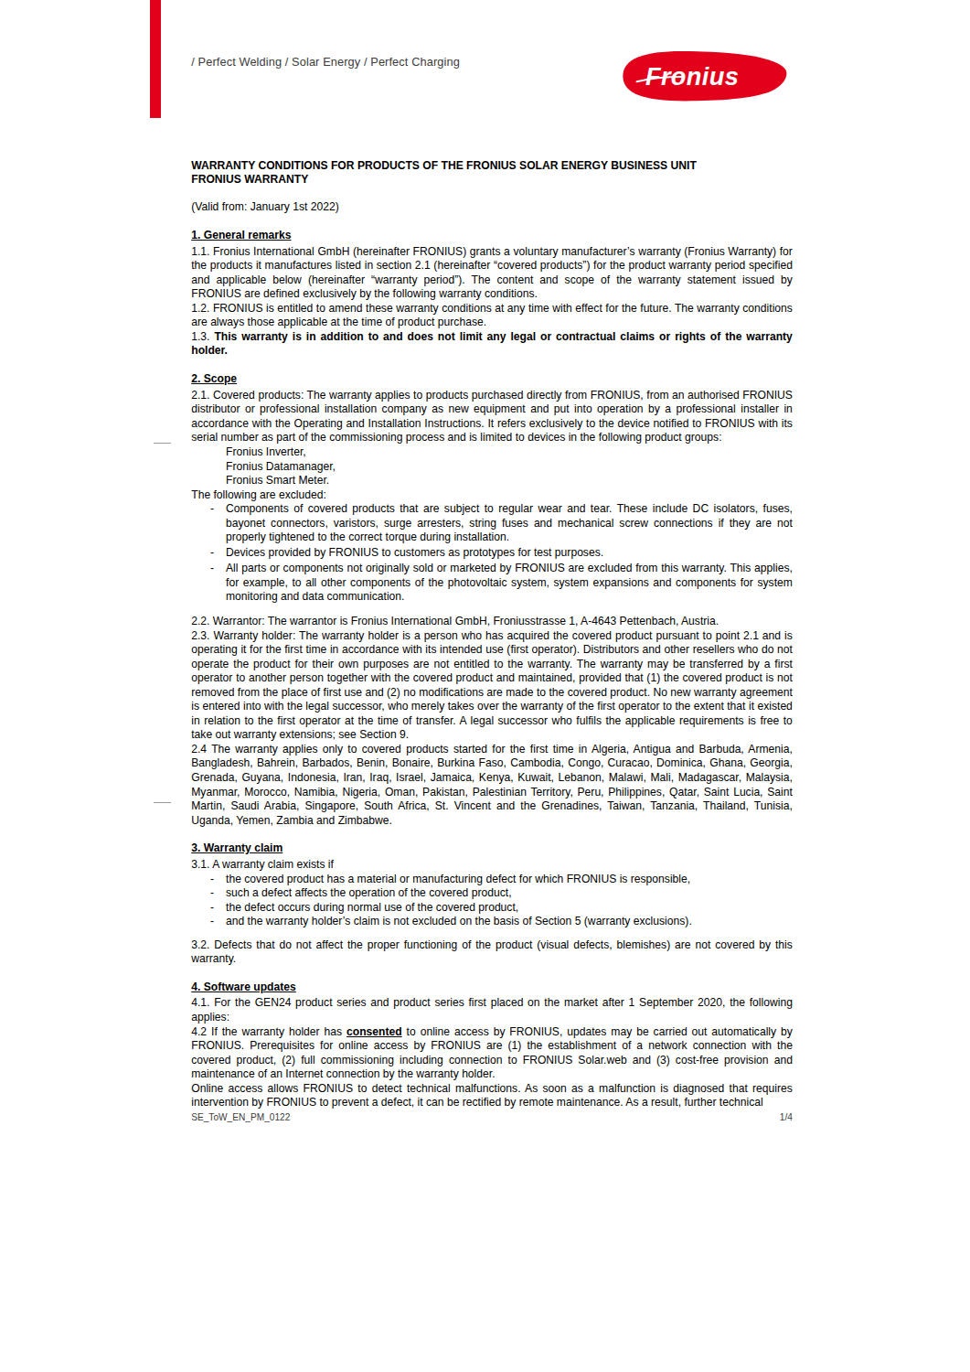/ Perfect Welding / Solar Energy / Perfect Charging
Fronius
WARRANTY CONDITIONS FOR PRODUCTS OF THE FRONIUS SOLAR ENERGY BUSINESS UNIT
FRONIUS WARRANTY
(Valid from: January 1st 2022)
1. General remarks
1.1. Fronius International GmbH (hereinafter FRONIUS) grants a voluntary manufacturer’s warranty (Fronius Warranty) for the products it manufactures listed in section 2.1 (hereinafter “covered products”) for the product warranty period specified and applicable below (hereinafter “warranty period”). The content and scope of the warranty statement issued by FRONIUS are defined exclusively by the following warranty conditions.
1.2. FRONIUS is entitled to amend these warranty conditions at any time with effect for the future. The warranty conditions are always those applicable at the time of product purchase.
1.3. This warranty is in addition to and does not limit any legal or contractual claims or rights of the warranty holder.
2. Scope
2.1. Covered products: The warranty applies to products purchased directly from FRONIUS, from an authorised FRONIUS distributor or professional installation company as new equipment and put into operation by a professional installer in accordance with the Operating and Installation Instructions. It refers exclusively to the device notified to FRONIUS with its serial number as part of the commissioning process and is limited to devices in the following product groups:
Fronius Inverter,
Fronius Datamanager,
Fronius Smart Meter.
The following are excluded:
Components of covered products that are subject to regular wear and tear. These include DC isolators, fuses, bayonet connectors, varistors, surge arresters, string fuses and mechanical screw connections if they are not properly tightened to the correct torque during installation.
Devices provided by FRONIUS to customers as prototypes for test purposes.
All parts or components not originally sold or marketed by FRONIUS are excluded from this warranty. This applies, for example, to all other components of the photovoltaic system, system expansions and components for system monitoring and data communication.
2.2. Warrantor: The warrantor is Fronius International GmbH, Froniusstrasse 1, A-4643 Pettenbach, Austria.
2.3. Warranty holder: The warranty holder is a person who has acquired the covered product pursuant to point 2.1 and is operating it for the first time in accordance with its intended use (first operator). Distributors and other resellers who do not operate the product for their own purposes are not entitled to the warranty. The warranty may be transferred by a first operator to another person together with the covered product and maintained, provided that (1) the covered product is not removed from the place of first use and (2) no modifications are made to the covered product. No new warranty agreement is entered into with the legal successor, who merely takes over the warranty of the first operator to the extent that it existed in relation to the first operator at the time of transfer. A legal successor who fulfils the applicable requirements is free to take out warranty extensions; see Section 9.
2.4 The warranty applies only to covered products started for the first time in Algeria, Antigua and Barbuda, Armenia, Bangladesh, Bahrein, Barbados, Benin, Bonaire, Burkina Faso, Cambodia, Congo, Curacao, Dominica, Ghana, Georgia, Grenada, Guyana, Indonesia, Iran, Iraq, Israel, Jamaica, Kenya, Kuwait, Lebanon, Malawi, Mali, Madagascar, Malaysia, Myanmar, Morocco, Namibia, Nigeria, Oman, Pakistan, Palestinian Territory, Peru, Philippines, Qatar, Saint Lucia, Saint Martin, Saudi Arabia, Singapore, South Africa, St. Vincent and the Grenadines, Taiwan, Tanzania, Thailand, Tunisia, Uganda, Yemen, Zambia and Zimbabwe.
3. Warranty claim
3.1. A warranty claim exists if
the covered product has a material or manufacturing defect for which FRONIUS is responsible,
such a defect affects the operation of the covered product,
the defect occurs during normal use of the covered product,
and the warranty holder’s claim is not excluded on the basis of Section 5 (warranty exclusions).
3.2. Defects that do not affect the proper functioning of the product (visual defects, blemishes) are not covered by this warranty.
4. Software updates
4.1. For the GEN24 product series and product series first placed on the market after 1 September 2020, the following applies:
4.2 If the warranty holder has consented to online access by FRONIUS, updates may be carried out automatically by FRONIUS. Prerequisites for online access by FRONIUS are (1) the establishment of a network connection with the covered product, (2) full commissioning including connection to FRONIUS Solar.web and (3) cost-free provision and maintenance of an Internet connection by the warranty holder.
Online access allows FRONIUS to detect technical malfunctions. As soon as a malfunction is diagnosed that requires intervention by FRONIUS to prevent a defect, it can be rectified by remote maintenance. As a result, further technical
SE_ToW_EN_PM_0122 1/4